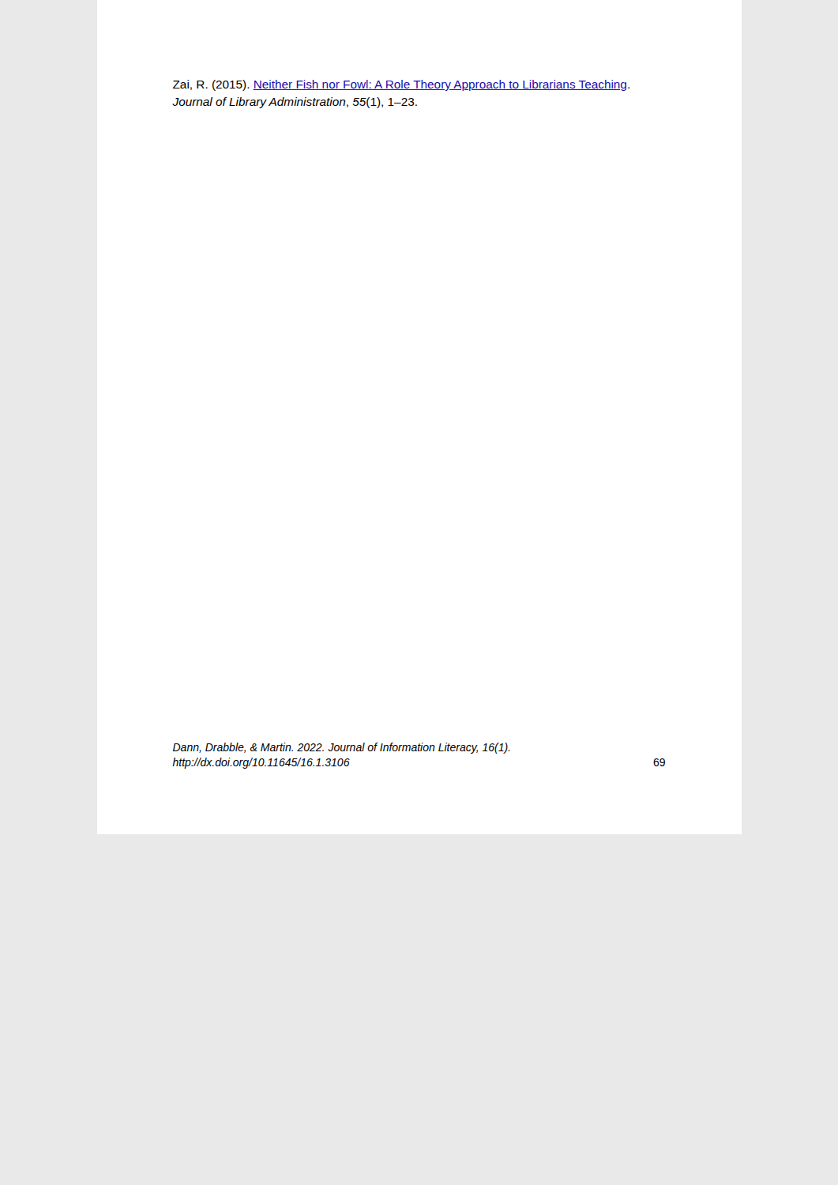Zai, R. (2015). Neither Fish nor Fowl: A Role Theory Approach to Librarians Teaching. Journal of Library Administration, 55(1), 1–23.
Dann, Drabble, & Martin. 2022. Journal of Information Literacy, 16(1).
http://dx.doi.org/10.11645/16.1.3106
69